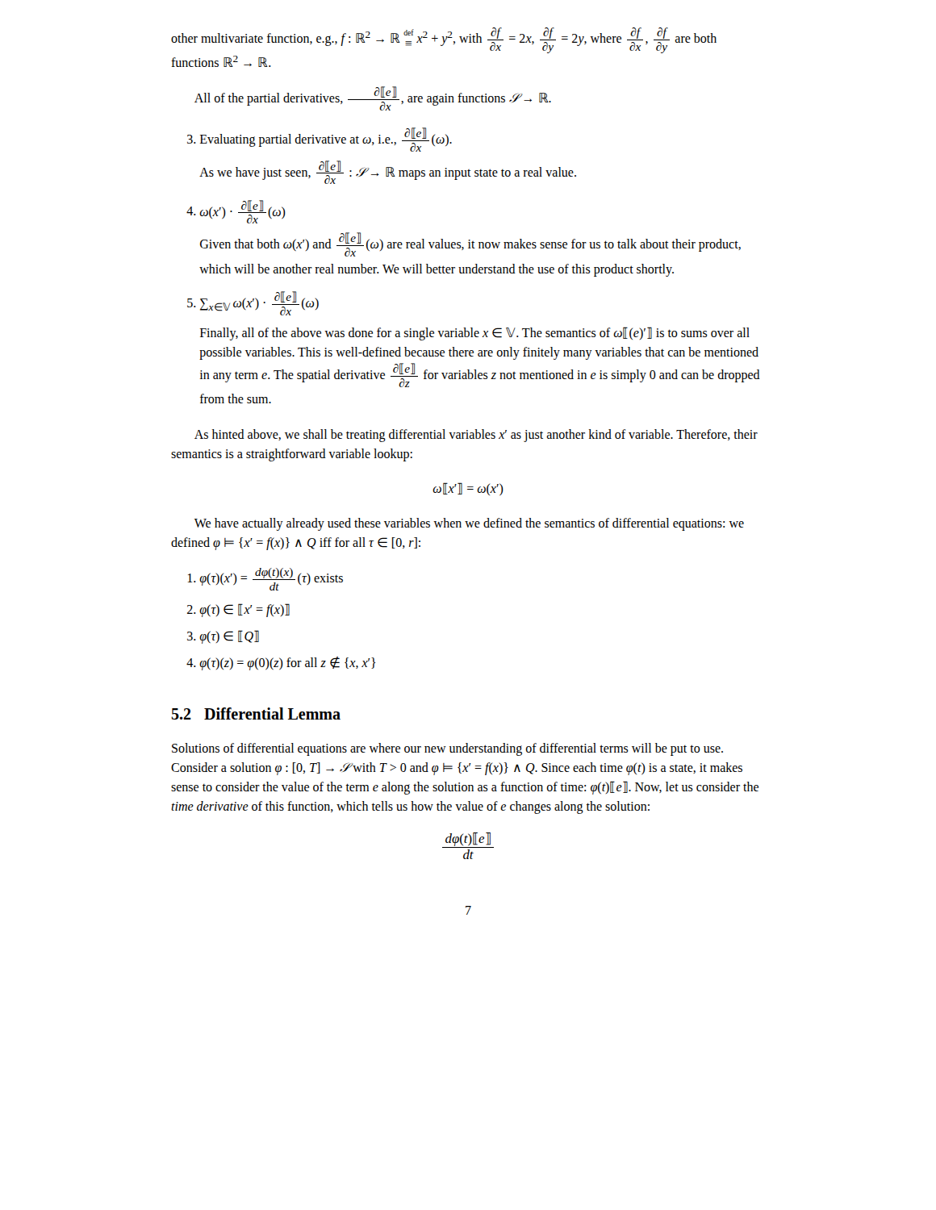other multivariate function, e.g., f : ℝ2 → ℝ def≡ x2 + y2, with ∂f∂x = 2x, ∂f∂y = 2y, where ∂f∂x, ∂f∂y are both functions ℝ2 → ℝ.
All of the partial derivatives, ∂⟦e⟧∂x, are again functions 𝒮 → ℝ.
Evaluating partial derivative at ω, i.e., ∂⟦e⟧∂x(ω).
As we have just seen, ∂⟦e⟧∂x : 𝒮 → ℝ maps an input state to a real value.
ω(x′) · ∂⟦e⟧∂x(ω)
Given that both ω(x′) and ∂⟦e⟧∂x(ω) are real values, it now makes sense for us to talk about their product, which will be another real number. We will better understand the use of this product shortly.
∑x∈𝕍 ω(x′) · ∂⟦e⟧∂x(ω)
Finally, all of the above was done for a single variable x ∈ 𝕍. The semantics of ω⟦(e)′⟧ is to sums over all possible variables. This is well-defined because there are only finitely many variables that can be mentioned in any term e. The spatial derivative ∂⟦e⟧∂z for variables z not mentioned in e is simply 0 and can be dropped from the sum.
As hinted above, we shall be treating differential variables x′ as just another kind of variable. Therefore, their semantics is a straightforward variable lookup:
ω⟦x′⟧ = ω(x′)
We have actually already used these variables when we defined the semantics of differential equations: we defined φ ⊨ {x′ = f(x)} ∧ Q iff for all τ ∈ [0, r]:
φ(τ)(x′) = dφ(t)(x) dt(τ) exists
φ(τ) ∈ ⟦x′ = f(x)⟧
φ(τ) ∈ ⟦Q⟧
φ(τ)(z) = φ(0)(z) for all z ∉ {x, x′}
5.2 Differential Lemma
Solutions of differential equations are where our new understanding of differential terms will be put to use. Consider a solution φ : [0, T] → 𝒮 with T > 0 and φ ⊨ {x′ = f(x)} ∧ Q. Since each time φ(t) is a state, it makes sense to consider the value of the term e along the solution as a function of time: φ(t)⟦e⟧. Now, let us consider the time derivative of this function, which tells us how the value of e changes along the solution:
dφ(t)⟦e⟧dt
7